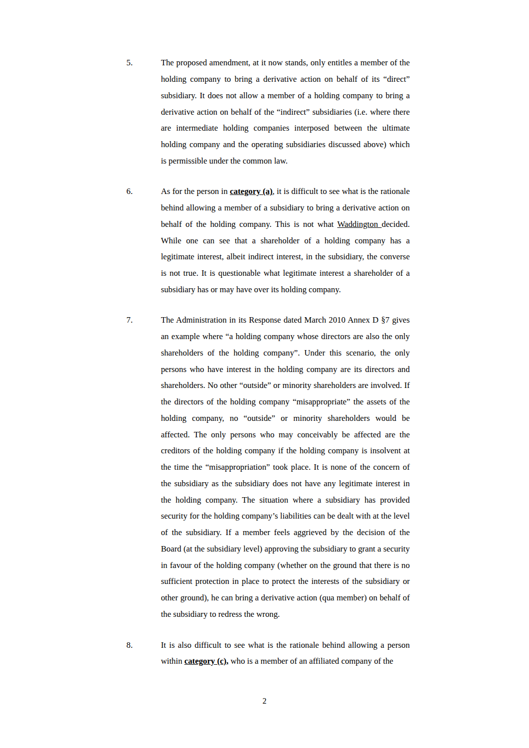5. The proposed amendment, at it now stands, only entitles a member of the holding company to bring a derivative action on behalf of its “direct” subsidiary. It does not allow a member of a holding company to bring a derivative action on behalf of the “indirect” subsidiaries (i.e. where there are intermediate holding companies interposed between the ultimate holding company and the operating subsidiaries discussed above) which is permissible under the common law.
6. As for the person in category (a), it is difficult to see what is the rationale behind allowing a member of a subsidiary to bring a derivative action on behalf of the holding company. This is not what Waddington decided. While one can see that a shareholder of a holding company has a legitimate interest, albeit indirect interest, in the subsidiary, the converse is not true. It is questionable what legitimate interest a shareholder of a subsidiary has or may have over its holding company.
7. The Administration in its Response dated March 2010 Annex D §7 gives an example where “a holding company whose directors are also the only shareholders of the holding company”. Under this scenario, the only persons who have interest in the holding company are its directors and shareholders. No other “outside” or minority shareholders are involved. If the directors of the holding company “misappropriate” the assets of the holding company, no “outside” or minority shareholders would be affected. The only persons who may conceivably be affected are the creditors of the holding company if the holding company is insolvent at the time the “misappropriation” took place. It is none of the concern of the subsidiary as the subsidiary does not have any legitimate interest in the holding company. The situation where a subsidiary has provided security for the holding company’s liabilities can be dealt with at the level of the subsidiary. If a member feels aggrieved by the decision of the Board (at the subsidiary level) approving the subsidiary to grant a security in favour of the holding company (whether on the ground that there is no sufficient protection in place to protect the interests of the subsidiary or other ground), he can bring a derivative action (qua member) on behalf of the subsidiary to redress the wrong.
8. It is also difficult to see what is the rationale behind allowing a person within category (c), who is a member of an affiliated company of the
2